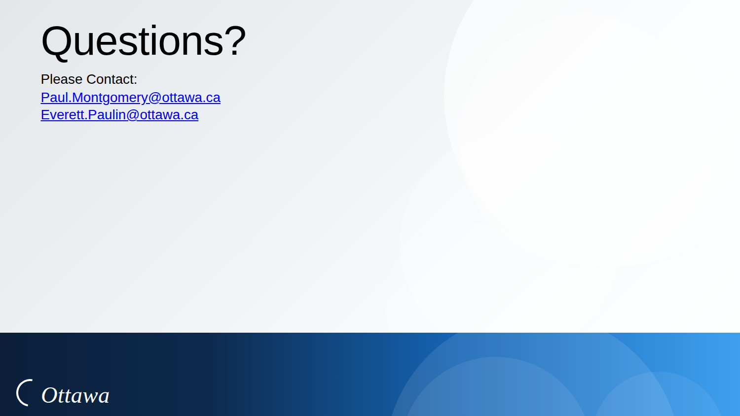Questions?
Please Contact:
Paul.Montgomery@ottawa.ca
Everett.Paulin@ottawa.ca
Ottawa